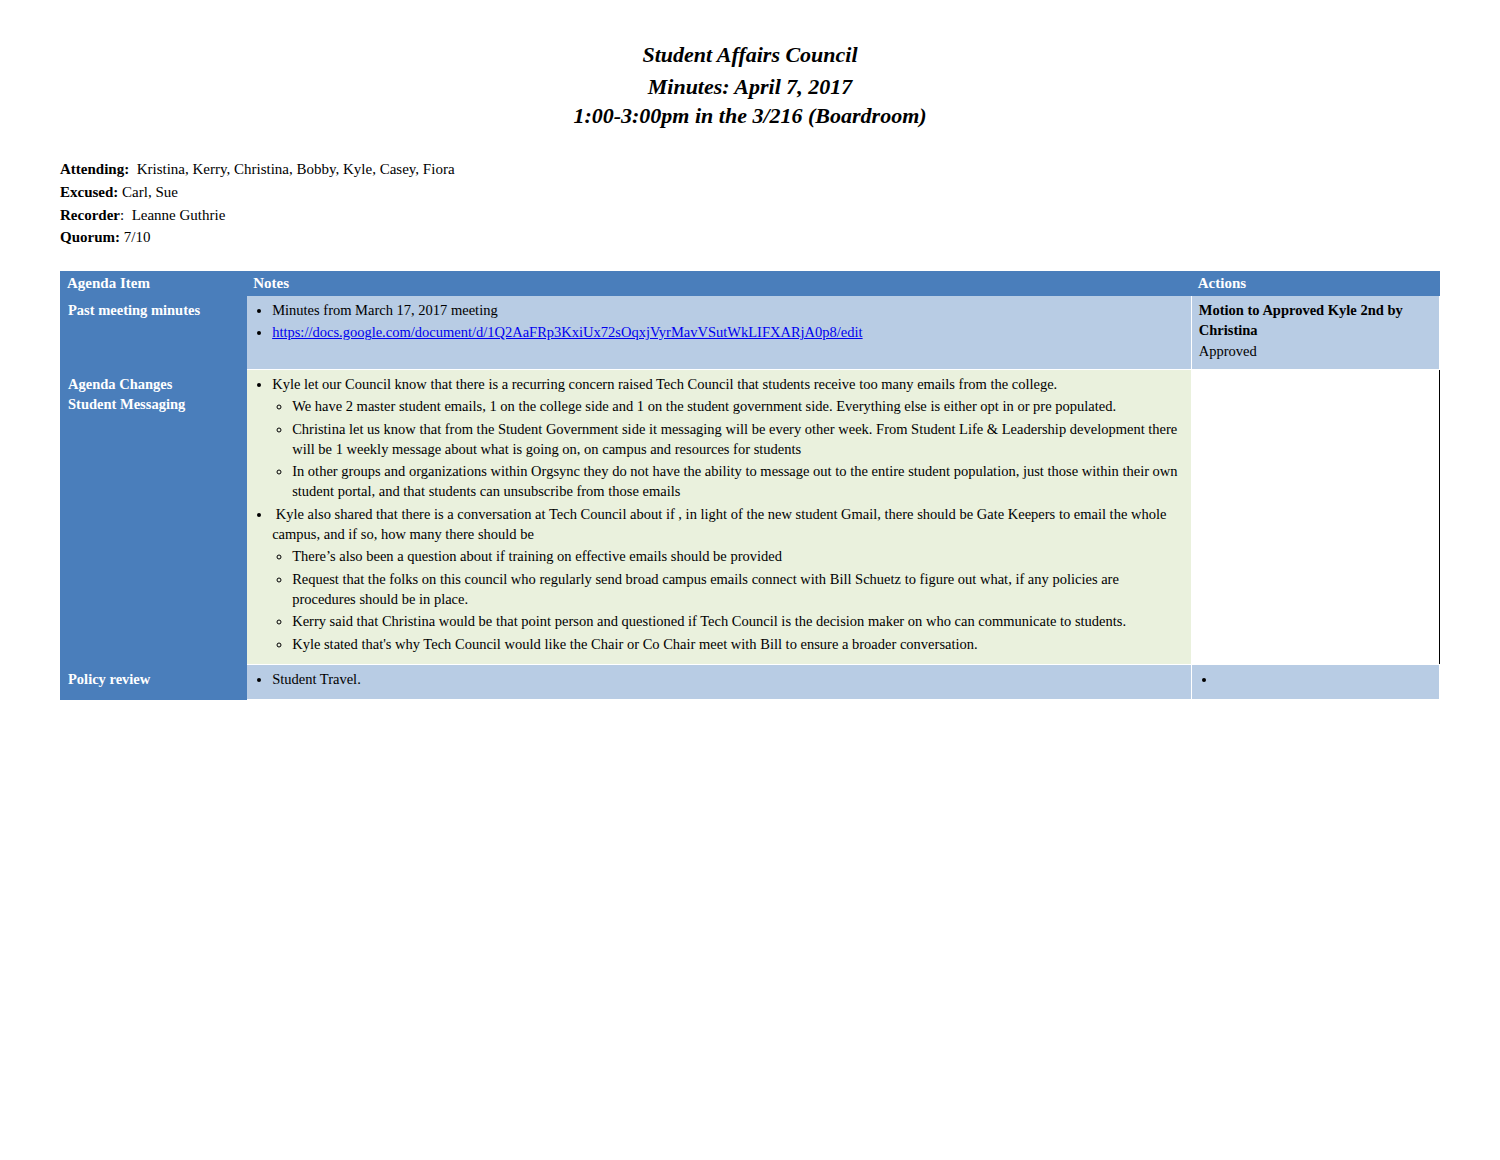Student Affairs Council
Minutes: April 7, 2017
1:00-3:00pm in the 3/216 (Boardroom)
Attending: Kristina, Kerry, Christina, Bobby, Kyle, Casey, Fiora
Excused: Carl, Sue
Recorder: Leanne Guthrie
Quorum: 7/10
| Agenda Item | Notes | Actions |
| --- | --- | --- |
| Past meeting minutes | Minutes from March 17, 2017 meeting https://docs.google.com/document/d/1Q2AaFRp3KxiUx72sOqxjVyrMavVSutWkLIFXARjA0p8/edit | Motion to Approved Kyle 2nd by Christina Approved |
| Agenda Changes Student Messaging | Kyle let our Council know that there is a recurring concern raised Tech Council that students receive too many emails from the college. We have 2 master student emails, 1 on the college side and 1 on the student government side. Everything else is either opt in or pre populated. Christina let us know that from the Student Government side it messaging will be every other week. From Student Life & Leadership development there will be 1 weekly message about what is going on, on campus and resources for students In other groups and organizations within Orgsync they do not have the ability to message out to the entire student population, just those within their own student portal, and that students can unsubscribe from those emails Kyle also shared that there is a conversation at Tech Council about if , in light of the new student Gmail, there should be Gate Keepers to email the whole campus, and if so, how many there should be There’s also been a question about if training on effective emails should be provided Request that the folks on this council who regularly send broad campus emails connect with Bill Schuetz to figure out what, if any policies are procedures should be in place. Kerry said that Christina would be that point person and questioned if Tech Council is the decision maker on who can communicate to students. Kyle stated that's why Tech Council would like the Chair or Co Chair meet with Bill to ensure a broader conversation. | |
| Policy review | Student Travel. | |